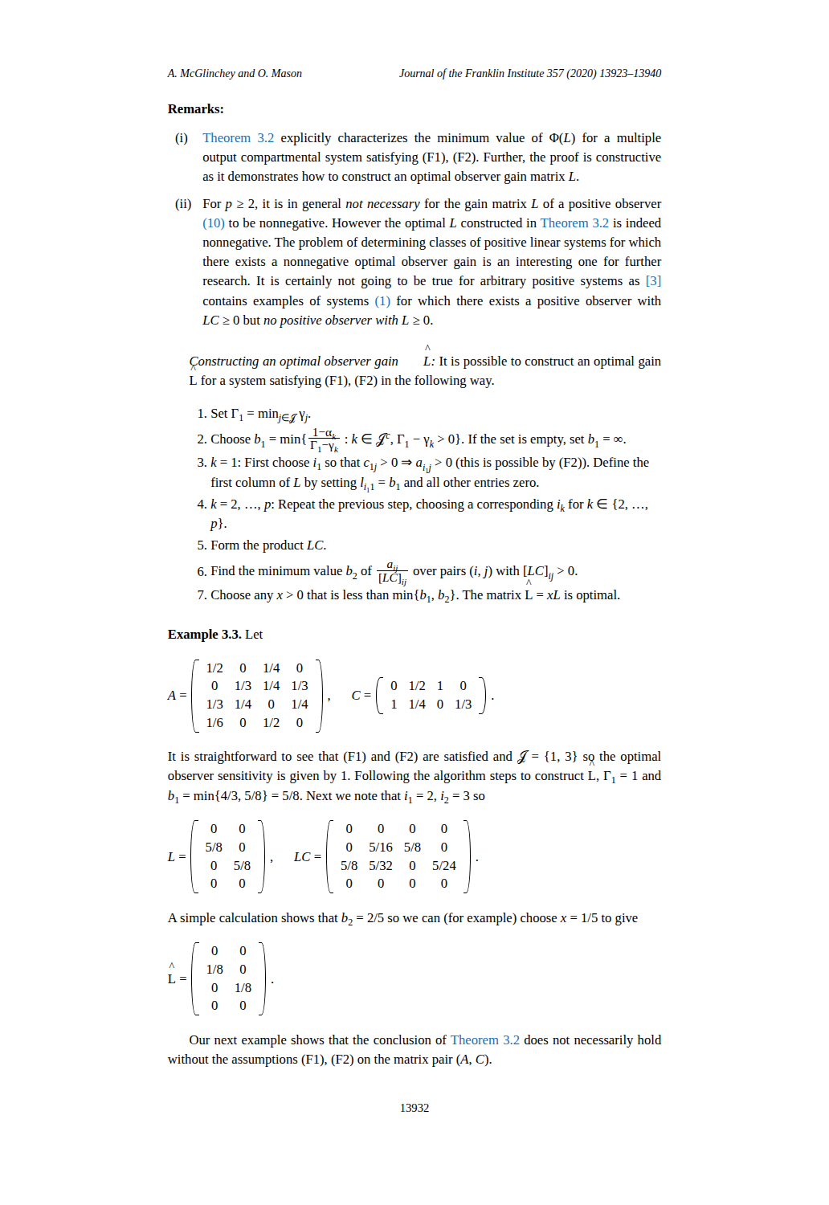A. McGlinchey and O. Mason Journal of the Franklin Institute 357 (2020) 13923–13940
Remarks:
(i) Theorem 3.2 explicitly characterizes the minimum value of Φ(L) for a multiple output compartmental system satisfying (F1), (F2). Further, the proof is constructive as it demonstrates how to construct an optimal observer gain matrix L.
(ii) For p ≥ 2, it is in general not necessary for the gain matrix L of a positive observer (10) to be nonnegative. However the optimal L constructed in Theorem 3.2 is indeed nonnegative. The problem of determining classes of positive linear systems for which there exists a nonnegative optimal observer gain is an interesting one for further research. It is certainly not going to be true for arbitrary positive systems as [3] contains examples of systems (1) for which there exists a positive observer with LC ≥ 0 but no positive observer with L ≥ 0.
Constructing an optimal observer gain L: It is possible to construct an optimal gain L for a system satisfying (F1), (F2) in the following way.
Set Γ1 = minj∈𝒥 γj.
Choose b1 = min{1−αk Γ1−γk : k ∈ 𝒥c, Γ1 − γk > 0}. If the set is empty, set b1 = ∞.
k = 1: First choose i1 so that c1j > 0 ⇒ ai1j > 0 (this is possible by (F2)). Define the first column of L by setting li11 = b1 and all other entries zero.
k = 2, …, p: Repeat the previous step, choosing a corresponding ik for k ∈ {2, …, p}.
Form the product LC.
Find the minimum value b2 of aij[LC]ij over pairs (i, j) with [LC]ij > 0.
Choose any x > 0 that is less than min{b1, b2}. The matrix L = xL is optimal.
Example 3.3. Let
A =
| 1/2 | 0 | 1/4 | 0 |
| 0 | 1/3 | 1/4 | 1/3 |
| 1/3 | 1/4 | 0 | 1/4 |
| 1/6 | 0 | 1/2 | 0 |
, C =
| 0 | 1/2 | 1 | 0 |
| 1 | 1/4 | 0 | 1/3 |
.
It is straightforward to see that (F1) and (F2) are satisfied and 𝒥 = {1, 3} so the optimal observer sensitivity is given by 1. Following the algorithm steps to construct L, Γ1 = 1 and b1 = min{4/3, 5/8} = 5/8. Next we note that i1 = 2, i2 = 3 so
L =
| 0 | 0 |
| 5/8 | 0 |
| 0 | 5/8 |
| 0 | 0 |
, LC =
| 0 | 0 | 0 | 0 |
| 0 | 5/16 | 5/8 | 0 |
| 5/8 | 5/32 | 0 | 5/24 |
| 0 | 0 | 0 | 0 |
.
A simple calculation shows that b2 = 2/5 so we can (for example) choose x = 1/5 to give
L =
| 0 | 0 |
| 1/8 | 0 |
| 0 | 1/8 |
| 0 | 0 |
.
Our next example shows that the conclusion of Theorem 3.2 does not necessarily hold without the assumptions (F1), (F2) on the matrix pair (A, C).
13932